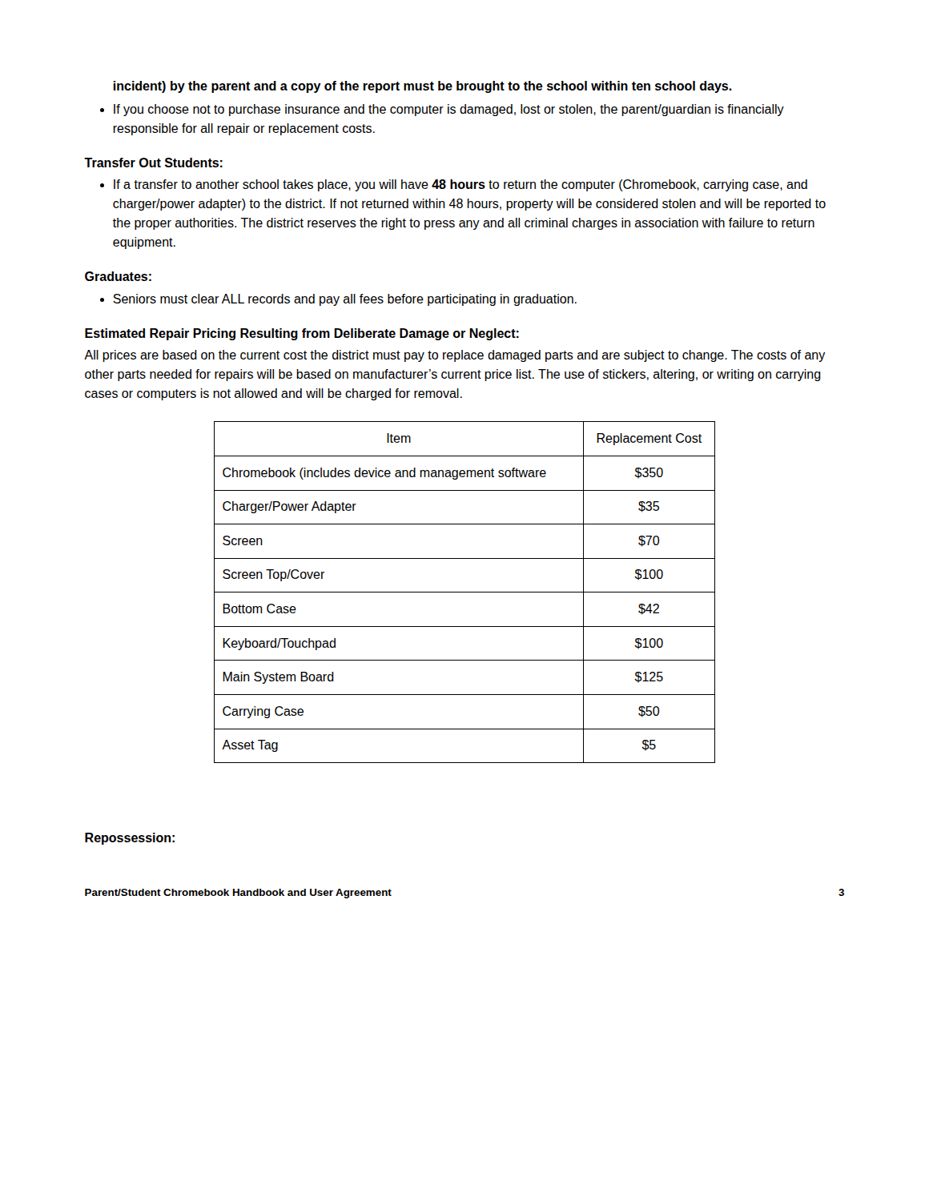incident) by the parent and a copy of the report must be brought to the school within ten school days.
If you choose not to purchase insurance and the computer is damaged, lost or stolen, the parent/guardian is financially responsible for all repair or replacement costs.
Transfer Out Students:
If a transfer to another school takes place, you will have 48 hours to return the computer (Chromebook, carrying case, and charger/power adapter) to the district. If not returned within 48 hours, property will be considered stolen and will be reported to the proper authorities. The district reserves the right to press any and all criminal charges in association with failure to return equipment.
Graduates:
Seniors must clear ALL records and pay all fees before participating in graduation.
Estimated Repair Pricing Resulting from Deliberate Damage or Neglect:
All prices are based on the current cost the district must pay to replace damaged parts and are subject to change. The costs of any other parts needed for repairs will be based on manufacturer’s current price list. The use of stickers, altering, or writing on carrying cases or computers is not allowed and will be charged for removal.
| Item | Replacement Cost |
| --- | --- |
| Chromebook (includes device and management software | $350 |
| Charger/Power Adapter | $35 |
| Screen | $70 |
| Screen Top/Cover | $100 |
| Bottom Case | $42 |
| Keyboard/Touchpad | $100 |
| Main System Board | $125 |
| Carrying Case | $50 |
| Asset Tag | $5 |
Repossession:
Parent/Student Chromebook Handbook and User Agreement 3